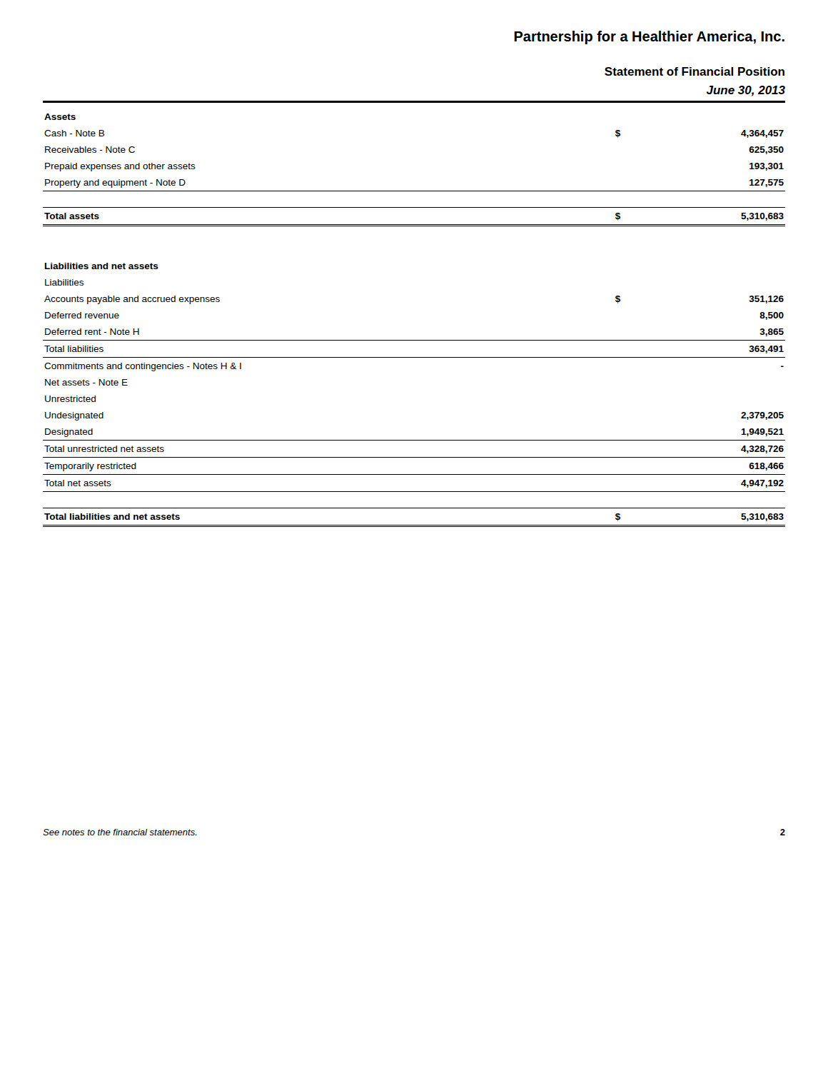Partnership for a Healthier America, Inc.
Statement of Financial Position
June 30, 2013
| Assets | | |
| Cash - Note B | $ | 4,364,457 |
| Receivables - Note C | | 625,350 |
| Prepaid expenses and other assets | | 193,301 |
| Property and equipment - Note D | | 127,575 |
| Total assets | $ | 5,310,683 |
| Liabilities and net assets | | |
| Liabilities | | |
| Accounts payable and accrued expenses | $ | 351,126 |
| Deferred revenue | | 8,500 |
| Deferred rent - Note H | | 3,865 |
| Total liabilities | | 363,491 |
| Commitments and contingencies - Notes H & I | | - |
| Net assets - Note E | | |
| Unrestricted | | |
| Undesignated | | 2,379,205 |
| Designated | | 1,949,521 |
| Total unrestricted net assets | | 4,328,726 |
| Temporarily restricted | | 618,466 |
| Total net assets | | 4,947,192 |
| Total liabilities and net assets | $ | 5,310,683 |
See notes to the financial statements. 2